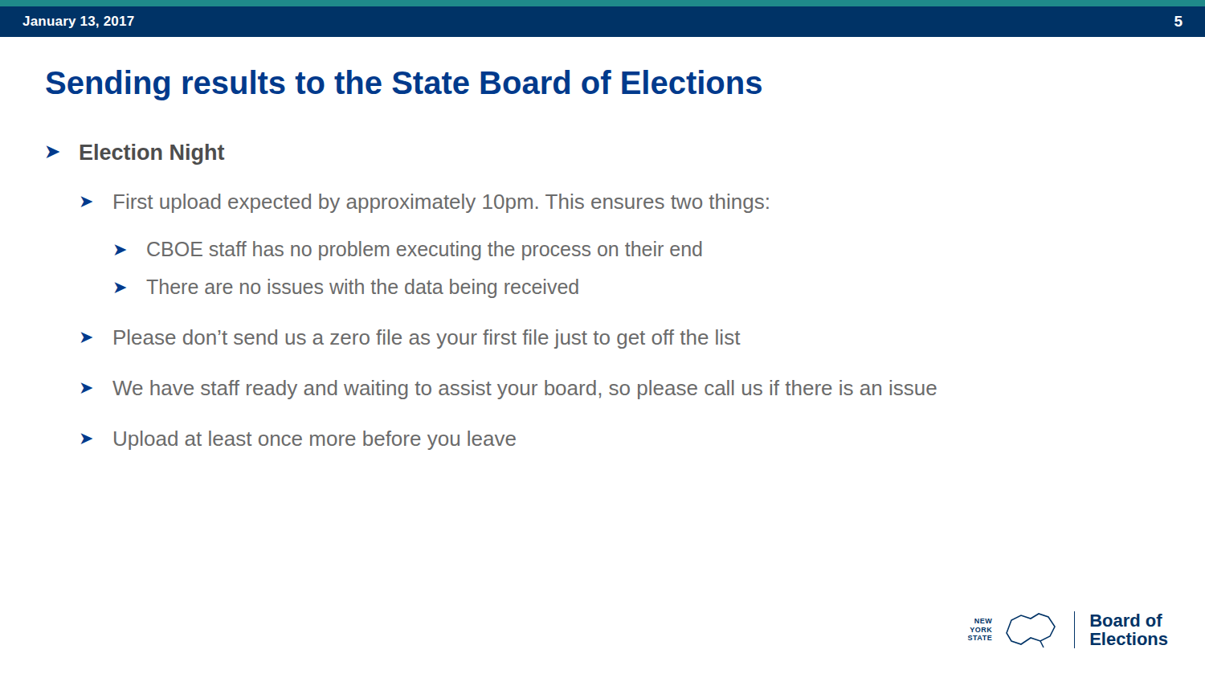January 13, 2017 5
Sending results to the State Board of Elections
Election Night
First upload expected by approximately 10pm. This ensures two things:
CBOE staff has no problem executing the process on their end
There are no issues with the data being received
Please don’t send us a zero file as your first file just to get off the list
We have staff ready and waiting to assist your board, so please call us if there is an issue
Upload at least once more before you leave
NEW
YORK
STATE
Board of
Elections